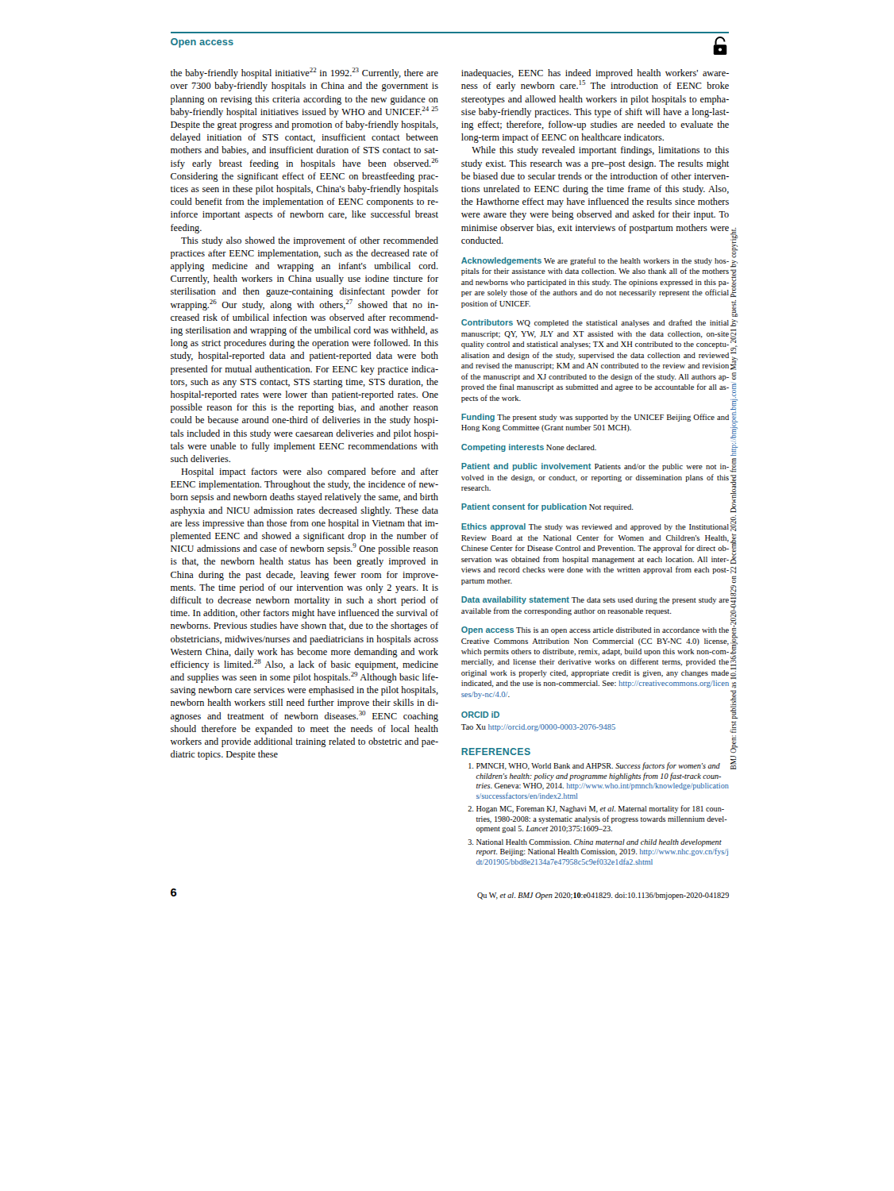BMJ Open: first published as 10.1136/bmjopen-2020-041829 on 22 December 2020. Downloaded from http://bmjopen.bmj.com/ on May 19, 2021 by guest. Protected by copyright.
Open access
the baby-friendly hospital initiative22 in 1992.23 Currently, there are over 7300 baby-friendly hospitals in China and the government is planning on revising this criteria according to the new guidance on baby-friendly hospital initiatives issued by WHO and UNICEF.24 25 Despite the great progress and promotion of baby-friendly hospitals, delayed initiation of STS contact, insufficient contact between mothers and babies, and insufficient duration of STS contact to satisfy early breast feeding in hospitals have been observed.26 Considering the significant effect of EENC on breastfeeding practices as seen in these pilot hospitals, China's baby-friendly hospitals could benefit from the implementation of EENC components to reinforce important aspects of newborn care, like successful breast feeding.
This study also showed the improvement of other recommended practices after EENC implementation, such as the decreased rate of applying medicine and wrapping an infant's umbilical cord. Currently, health workers in China usually use iodine tincture for sterilisation and then gauze-containing disinfectant powder for wrapping.26 Our study, along with others,27 showed that no increased risk of umbilical infection was observed after recommending sterilisation and wrapping of the umbilical cord was withheld, as long as strict procedures during the operation were followed. In this study, hospital-reported data and patient-reported data were both presented for mutual authentication. For EENC key practice indicators, such as any STS contact, STS starting time, STS duration, the hospital-reported rates were lower than patient-reported rates. One possible reason for this is the reporting bias, and another reason could be because around one-third of deliveries in the study hospitals included in this study were caesarean deliveries and pilot hospitals were unable to fully implement EENC recommendations with such deliveries.
Hospital impact factors were also compared before and after EENC implementation. Throughout the study, the incidence of newborn sepsis and newborn deaths stayed relatively the same, and birth asphyxia and NICU admission rates decreased slightly. These data are less impressive than those from one hospital in Vietnam that implemented EENC and showed a significant drop in the number of NICU admissions and case of newborn sepsis.9 One possible reason is that, the newborn health status has been greatly improved in China during the past decade, leaving fewer room for improvements. The time period of our intervention was only 2 years. It is difficult to decrease newborn mortality in such a short period of time. In addition, other factors might have influenced the survival of newborns. Previous studies have shown that, due to the shortages of obstetricians, midwives/nurses and paediatricians in hospitals across Western China, daily work has become more demanding and work efficiency is limited.28 Also, a lack of basic equipment, medicine and supplies was seen in some pilot hospitals.29 Although basic life-saving newborn care services were emphasised in the pilot hospitals, newborn health workers still need further improve their skills in diagnoses and treatment of newborn diseases.30 EENC coaching should therefore be expanded to meet the needs of local health workers and provide additional training related to obstetric and paediatric topics. Despite these
inadequacies, EENC has indeed improved health workers' awareness of early newborn care.15 The introduction of EENC broke stereotypes and allowed health workers in pilot hospitals to emphasise baby-friendly practices. This type of shift will have a long-lasting effect; therefore, follow-up studies are needed to evaluate the long-term impact of EENC on healthcare indicators.
While this study revealed important findings, limitations to this study exist. This research was a pre–post design. The results might be biased due to secular trends or the introduction of other interventions unrelated to EENC during the time frame of this study. Also, the Hawthorne effect may have influenced the results since mothers were aware they were being observed and asked for their input. To minimise observer bias, exit interviews of postpartum mothers were conducted.
Acknowledgements We are grateful to the health workers in the study hospitals for their assistance with data collection. We also thank all of the mothers and newborns who participated in this study. The opinions expressed in this paper are solely those of the authors and do not necessarily represent the official position of UNICEF.
Contributors WQ completed the statistical analyses and drafted the initial manuscript; QY, YW, JLY and XT assisted with the data collection, on-site quality control and statistical analyses; TX and XH contributed to the conceptualisation and design of the study, supervised the data collection and reviewed and revised the manuscript; KM and AN contributed to the review and revision of the manuscript and XJ contributed to the design of the study. All authors approved the final manuscript as submitted and agree to be accountable for all aspects of the work.
Funding The present study was supported by the UNICEF Beijing Office and Hong Kong Committee (Grant number 501 MCH).
Competing interests None declared.
Patient and public involvement Patients and/or the public were not involved in the design, or conduct, or reporting or dissemination plans of this research.
Patient consent for publication Not required.
Ethics approval The study was reviewed and approved by the Institutional Review Board at the National Center for Women and Children's Health, Chinese Center for Disease Control and Prevention. The approval for direct observation was obtained from hospital management at each location. All interviews and record checks were done with the written approval from each postpartum mother.
Data availability statement The data sets used during the present study are available from the corresponding author on reasonable request.
Open access This is an open access article distributed in accordance with the Creative Commons Attribution Non Commercial (CC BY-NC 4.0) license, which permits others to distribute, remix, adapt, build upon this work non-commercially, and license their derivative works on different terms, provided the original work is properly cited, appropriate credit is given, any changes made indicated, and the use is non-commercial. See: http://creativecommons.org/licenses/by-nc/4.0/.
ORCID iD
Tao Xu http://orcid.org/0000-0003-2076-9485
REFERENCES
PMNCH, WHO, World Bank and AHPSR. Success factors for women's and children's health: policy and programme highlights from 10 fast-track countries. Geneva: WHO, 2014. http://www.who.int/pmnch/knowledge/publications/successfactors/en/index2.html
Hogan MC, Foreman KJ, Naghavi M, et al. Maternal mortality for 181 countries, 1980-2008: a systematic analysis of progress towards millennium development goal 5. Lancet 2010;375:1609–23.
National Health Commission. China maternal and child health development report. Beijing: National Health Comission, 2019. http://www.nhc.gov.cn/fys/jdt/201905/bbd8e2134a7e47958c5c9ef032e1dfa2.shtml
6
Qu W, et al. BMJ Open 2020;10:e041829. doi:10.1136/bmjopen-2020-041829